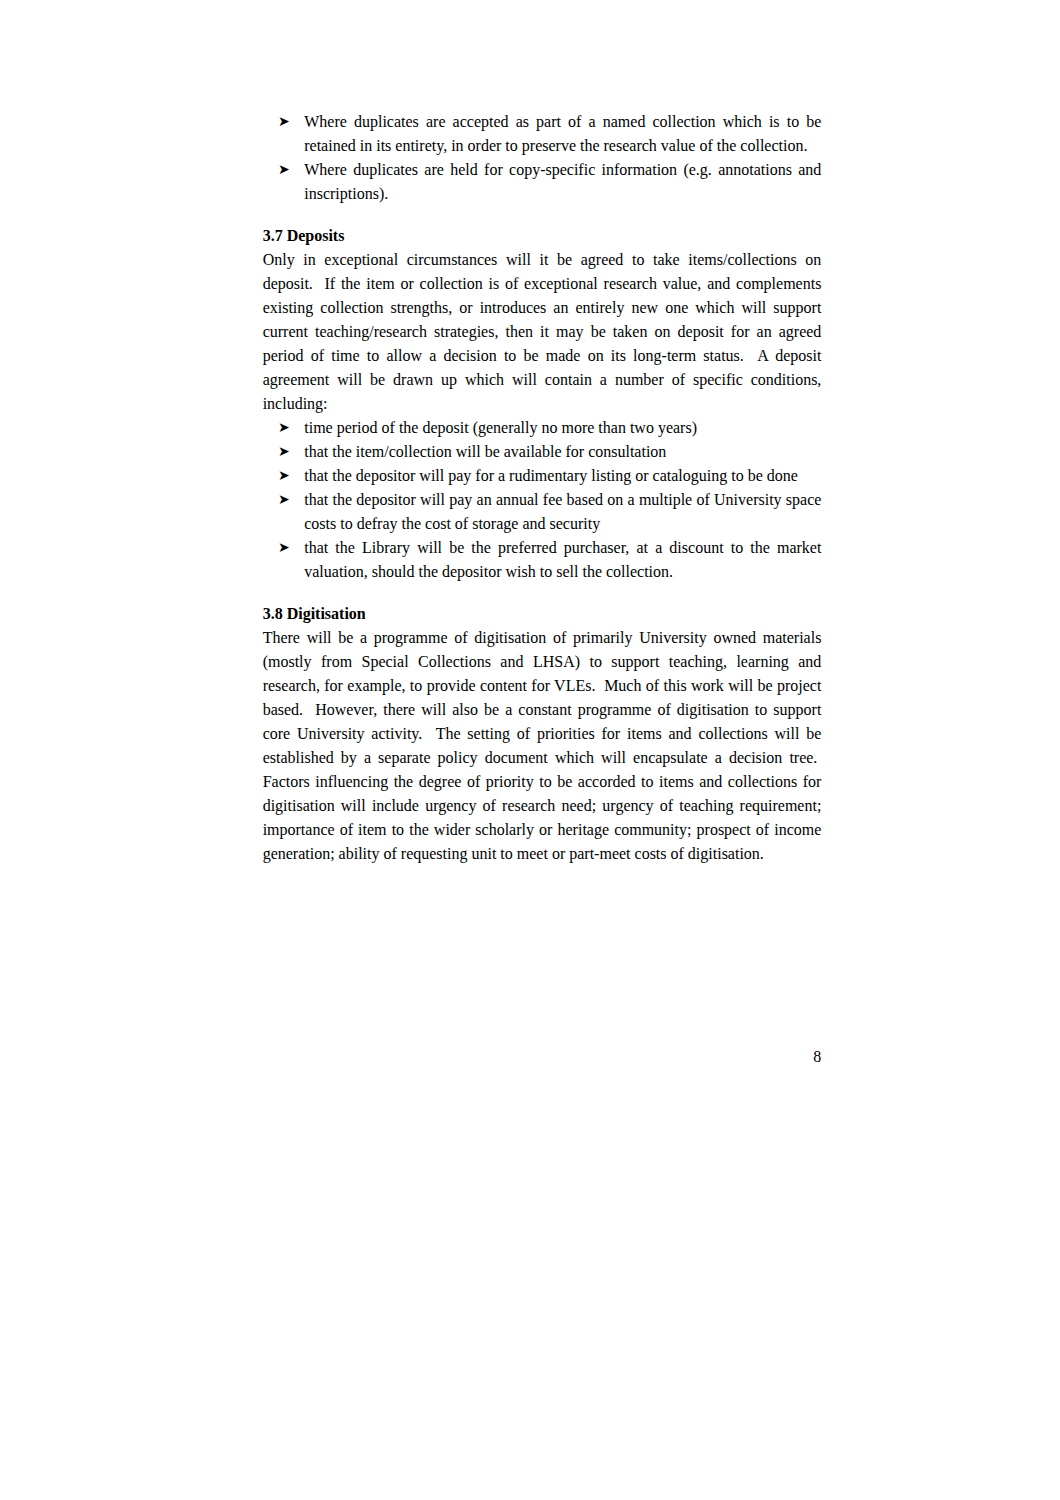Where duplicates are accepted as part of a named collection which is to be retained in its entirety, in order to preserve the research value of the collection.
Where duplicates are held for copy-specific information (e.g. annotations and inscriptions).
3.7 Deposits
Only in exceptional circumstances will it be agreed to take items/collections on deposit. If the item or collection is of exceptional research value, and complements existing collection strengths, or introduces an entirely new one which will support current teaching/research strategies, then it may be taken on deposit for an agreed period of time to allow a decision to be made on its long-term status. A deposit agreement will be drawn up which will contain a number of specific conditions, including:
time period of the deposit (generally no more than two years)
that the item/collection will be available for consultation
that the depositor will pay for a rudimentary listing or cataloguing to be done
that the depositor will pay an annual fee based on a multiple of University space costs to defray the cost of storage and security
that the Library will be the preferred purchaser, at a discount to the market valuation, should the depositor wish to sell the collection.
3.8 Digitisation
There will be a programme of digitisation of primarily University owned materials (mostly from Special Collections and LHSA) to support teaching, learning and research, for example, to provide content for VLEs. Much of this work will be project based. However, there will also be a constant programme of digitisation to support core University activity. The setting of priorities for items and collections will be established by a separate policy document which will encapsulate a decision tree. Factors influencing the degree of priority to be accorded to items and collections for digitisation will include urgency of research need; urgency of teaching requirement; importance of item to the wider scholarly or heritage community; prospect of income generation; ability of requesting unit to meet or part-meet costs of digitisation.
8